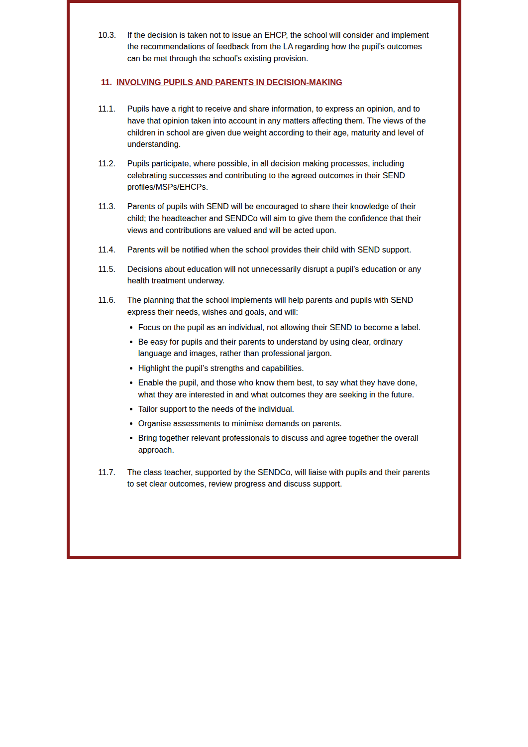10.3. If the decision is taken not to issue an EHCP, the school will consider and implement the recommendations of feedback from the LA regarding how the pupil’s outcomes can be met through the school’s existing provision.
11. INVOLVING PUPILS AND PARENTS IN DECISION-MAKING
11.1. Pupils have a right to receive and share information, to express an opinion, and to have that opinion taken into account in any matters affecting them. The views of the children in school are given due weight according to their age, maturity and level of understanding.
11.2. Pupils participate, where possible, in all decision making processes, including celebrating successes and contributing to the agreed outcomes in their SEND profiles/MSPs/EHCPs.
11.3. Parents of pupils with SEND will be encouraged to share their knowledge of their child; the headteacher and SENDCo will aim to give them the confidence that their views and contributions are valued and will be acted upon.
11.4. Parents will be notified when the school provides their child with SEND support.
11.5. Decisions about education will not unnecessarily disrupt a pupil’s education or any health treatment underway.
11.6. The planning that the school implements will help parents and pupils with SEND express their needs, wishes and goals, and will:
Focus on the pupil as an individual, not allowing their SEND to become a label.
Be easy for pupils and their parents to understand by using clear, ordinary language and images, rather than professional jargon.
Highlight the pupil’s strengths and capabilities.
Enable the pupil, and those who know them best, to say what they have done, what they are interested in and what outcomes they are seeking in the future.
Tailor support to the needs of the individual.
Organise assessments to minimise demands on parents.
Bring together relevant professionals to discuss and agree together the overall approach.
11.7. The class teacher, supported by the SENDCo, will liaise with pupils and their parents to set clear outcomes, review progress and discuss support.